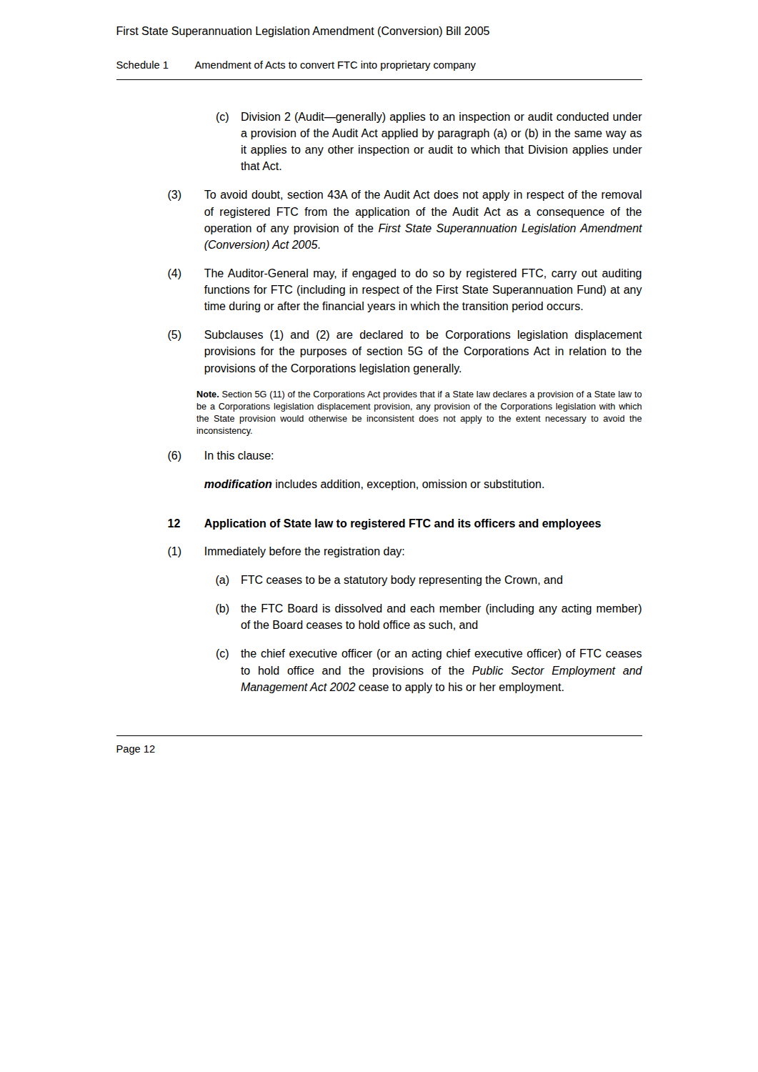First State Superannuation Legislation Amendment (Conversion) Bill 2005
Schedule 1 Amendment of Acts to convert FTC into proprietary company
(c)
Division 2 (Audit—generally) applies to an inspection or audit conducted under a provision of the Audit Act applied by paragraph (a) or (b) in the same way as it applies to any other inspection or audit to which that Division applies under that Act.
(3)
To avoid doubt, section 43A of the Audit Act does not apply in respect of the removal of registered FTC from the application of the Audit Act as a consequence of the operation of any provision of the First State Superannuation Legislation Amendment (Conversion) Act 2005.
(4)
The Auditor-General may, if engaged to do so by registered FTC, carry out auditing functions for FTC (including in respect of the First State Superannuation Fund) at any time during or after the financial years in which the transition period occurs.
(5)
Subclauses (1) and (2) are declared to be Corporations legislation displacement provisions for the purposes of section 5G of the Corporations Act in relation to the provisions of the Corporations legislation generally.
Note. Section 5G (11) of the Corporations Act provides that if a State law declares a provision of a State law to be a Corporations legislation displacement provision, any provision of the Corporations legislation with which the State provision would otherwise be inconsistent does not apply to the extent necessary to avoid the inconsistency.
(6)
In this clause:
modification includes addition, exception, omission or substitution.
12
Application of State law to registered FTC and its officers and employees
(1)
Immediately before the registration day:
(a)
FTC ceases to be a statutory body representing the Crown, and
(b)
the FTC Board is dissolved and each member (including any acting member) of the Board ceases to hold office as such, and
(c)
the chief executive officer (or an acting chief executive officer) of FTC ceases to hold office and the provisions of the Public Sector Employment and Management Act 2002 cease to apply to his or her employment.
Page 12